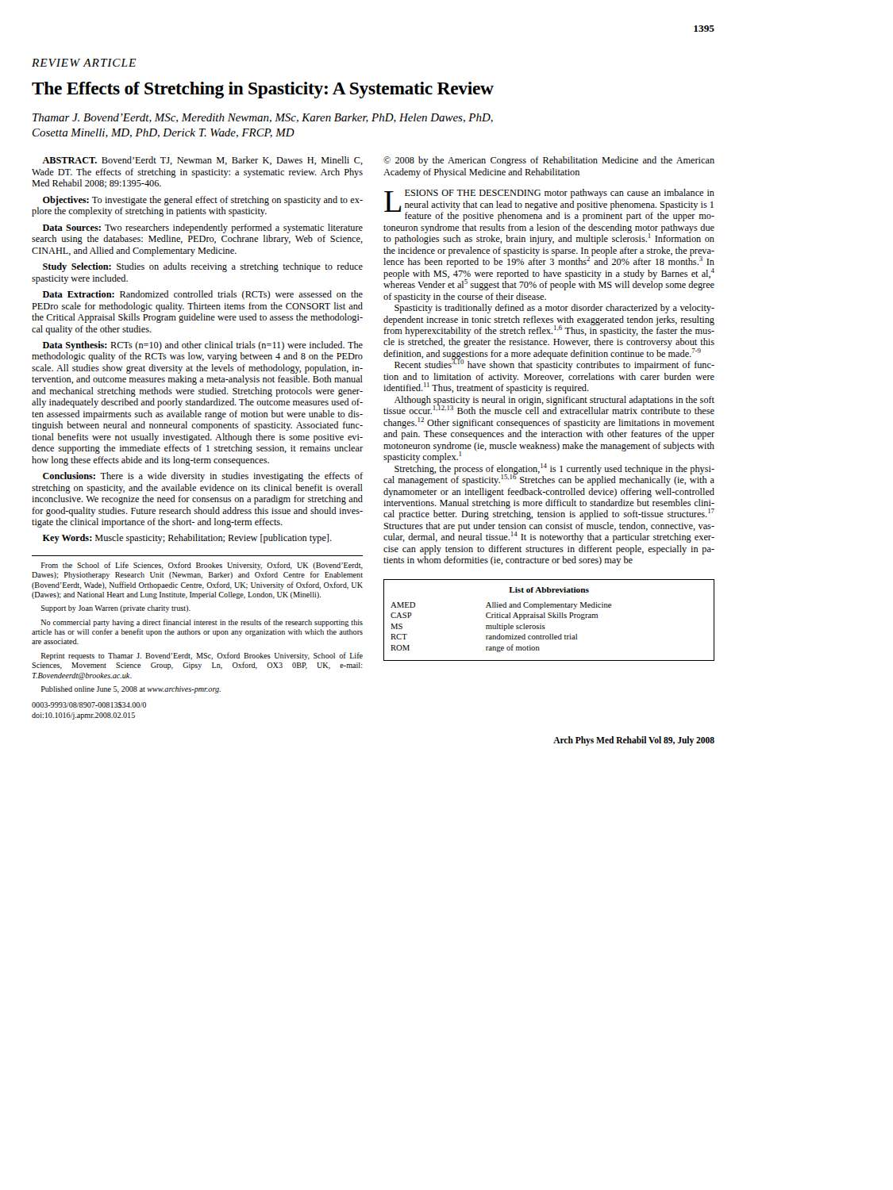1395
REVIEW ARTICLE
The Effects of Stretching in Spasticity: A Systematic Review
Thamar J. Bovend’Eerdt, MSc, Meredith Newman, MSc, Karen Barker, PhD, Helen Dawes, PhD,
Cosetta Minelli, MD, PhD, Derick T. Wade, FRCP, MD
ABSTRACT. Bovend’Eerdt TJ, Newman M, Barker K, Dawes H, Minelli C, Wade DT. The effects of stretching in spasticity: a systematic review. Arch Phys Med Rehabil 2008; 89:1395-406.
Objectives: To investigate the general effect of stretching on spasticity and to explore the complexity of stretching in patients with spasticity.
Data Sources: Two researchers independently performed a systematic literature search using the databases: Medline, PEDro, Cochrane library, Web of Science, CINAHL, and Allied and Complementary Medicine.
Study Selection: Studies on adults receiving a stretching technique to reduce spasticity were included.
Data Extraction: Randomized controlled trials (RCTs) were assessed on the PEDro scale for methodologic quality. Thirteen items from the CONSORT list and the Critical Appraisal Skills Program guideline were used to assess the methodological quality of the other studies.
Data Synthesis: RCTs (n=10) and other clinical trials (n=11) were included. The methodologic quality of the RCTs was low, varying between 4 and 8 on the PEDro scale. All studies show great diversity at the levels of methodology, population, intervention, and outcome measures making a meta-analysis not feasible. Both manual and mechanical stretching methods were studied. Stretching protocols were generally inadequately described and poorly standardized. The outcome measures used often assessed impairments such as available range of motion but were unable to distinguish between neural and nonneural components of spasticity. Associated functional benefits were not usually investigated. Although there is some positive evidence supporting the immediate effects of 1 stretching session, it remains unclear how long these effects abide and its long-term consequences.
Conclusions: There is a wide diversity in studies investigating the effects of stretching on spasticity, and the available evidence on its clinical benefit is overall inconclusive. We recognize the need for consensus on a paradigm for stretching and for good-quality studies. Future research should address this issue and should investigate the clinical importance of the short- and long-term effects.
Key Words: Muscle spasticity; Rehabilitation; Review [publication type].
From the School of Life Sciences, Oxford Brookes University, Oxford, UK (Bovend’Eerdt, Dawes); Physiotherapy Research Unit (Newman, Barker) and Oxford Centre for Enablement (Bovend’Eerdt, Wade), Nuffield Orthopaedic Centre, Oxford, UK; University of Oxford, Oxford, UK (Dawes); and National Heart and Lung Institute, Imperial College, London, UK (Minelli).
Support by Joan Warren (private charity trust).
No commercial party having a direct financial interest in the results of the research supporting this article has or will confer a benefit upon the authors or upon any organization with which the authors are associated.
Reprint requests to Thamar J. Bovend’Eerdt, MSc, Oxford Brookes University, School of Life Sciences, Movement Science Group, Gipsy Ln, Oxford, OX3 0BP, UK, e-mail: T.Bovendeerdt@brookes.ac.uk.
Published online June 5, 2008 at www.archives-pmr.org.
0003-9993/08/8907-00813$34.00/0
doi:10.1016/j.apmr.2008.02.015
© 2008 by the American Congress of Rehabilitation Medicine and the American Academy of Physical Medicine and Rehabilitation
LESIONS OF THE DESCENDING motor pathways can cause an imbalance in neural activity that can lead to negative and positive phenomena. Spasticity is 1 feature of the positive phenomena and is a prominent part of the upper motoneuron syndrome that results from a lesion of the descending motor pathways due to pathologies such as stroke, brain injury, and multiple sclerosis.1 Information on the incidence or prevalence of spasticity is sparse. In people after a stroke, the prevalence has been reported to be 19% after 3 months2 and 20% after 18 months.3 In people with MS, 47% were reported to have spasticity in a study by Barnes et al,4 whereas Vender et al5 suggest that 70% of people with MS will develop some degree of spasticity in the course of their disease.
Spasticity is traditionally defined as a motor disorder characterized by a velocity-dependent increase in tonic stretch reflexes with exaggerated tendon jerks, resulting from hyperexcitability of the stretch reflex.1,6 Thus, in spasticity, the faster the muscle is stretched, the greater the resistance. However, there is controversy about this definition, and suggestions for a more adequate definition continue to be made.7-9
Recent studies3,10 have shown that spasticity contributes to impairment of function and to limitation of activity. Moreover, correlations with carer burden were identified.11 Thus, treatment of spasticity is required.
Although spasticity is neural in origin, significant structural adaptations in the soft tissue occur.1,12,13 Both the muscle cell and extracellular matrix contribute to these changes.12 Other significant consequences of spasticity are limitations in movement and pain. These consequences and the interaction with other features of the upper motoneuron syndrome (ie, muscle weakness) make the management of subjects with spasticity complex.1
Stretching, the process of elongation,14 is 1 currently used technique in the physical management of spasticity.15,16 Stretches can be applied mechanically (ie, with a dynamometer or an intelligent feedback-controlled device) offering well-controlled interventions. Manual stretching is more difficult to standardize but resembles clinical practice better. During stretching, tension is applied to soft-tissue structures.17 Structures that are put under tension can consist of muscle, tendon, connective, vascular, dermal, and neural tissue.14 It is noteworthy that a particular stretching exercise can apply tension to different structures in different people, especially in patients in whom deformities (ie, contracture or bed sores) may be
List of Abbreviations
| AMED | Allied and Complementary Medicine |
| CASP | Critical Appraisal Skills Program |
| MS | multiple sclerosis |
| RCT | randomized controlled trial |
| ROM | range of motion |
Arch Phys Med Rehabil Vol 89, July 2008